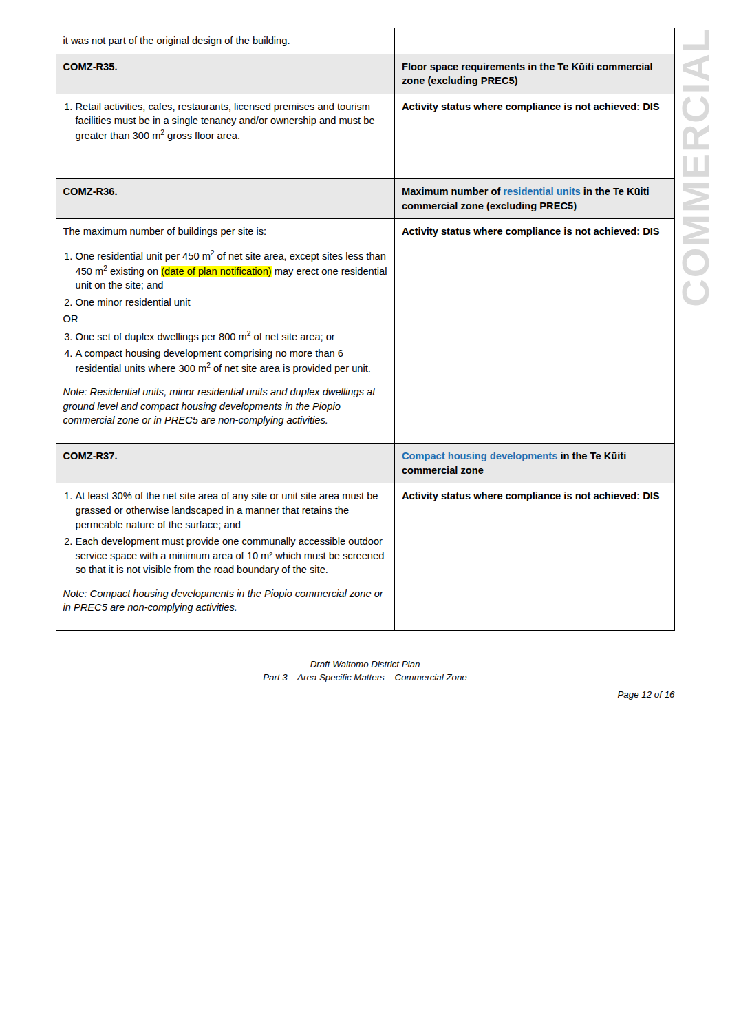COMMERCIAL
| it was not part of the original design of the building. | |
| COMZ-R35. | Floor space requirements in the Te Kūiti commercial zone (excluding PREC5) |
| Retail activities, cafes, restaurants, licensed premises and tourism facilities must be in a single tenancy and/or ownership and must be greater than 300 m 2 gross floor area. | Activity status where compliance is not achieved: DIS |
| COMZ-R36. | Maximum number of residential units in the Te Kūiti commercial zone (excluding PREC5) |
| The maximum number of buildings per site is: One residential unit per 450 m 2 of net site area, except sites less than 450 m 2 existing on (date of plan notification) may erect one residential unit on the site; and One minor residential unit OR One set of duplex dwellings per 800 m 2 of net site area; or A compact housing development comprising no more than 6 residential units where 300 m 2 of net site area is provided per unit. Note: Residential units, minor residential units and duplex dwellings at ground level and compact housing developments in the Piopio commercial zone or in PREC5 are non-complying activities. | Activity status where compliance is not achieved: DIS |
| COMZ-R37. | Compact housing developments in the Te Kūiti commercial zone |
| At least 30% of the net site area of any site or unit site area must be grassed or otherwise landscaped in a manner that retains the permeable nature of the surface; and Each development must provide one communally accessible outdoor service space with a minimum area of 10 m² which must be screened so that it is not visible from the road boundary of the site. Note: Compact housing developments in the Piopio commercial zone or in PREC5 are non-complying activities. | Activity status where compliance is not achieved: DIS |
Draft Waitomo District Plan
Part 3 – Area Specific Matters – Commercial Zone
Page 12 of 16